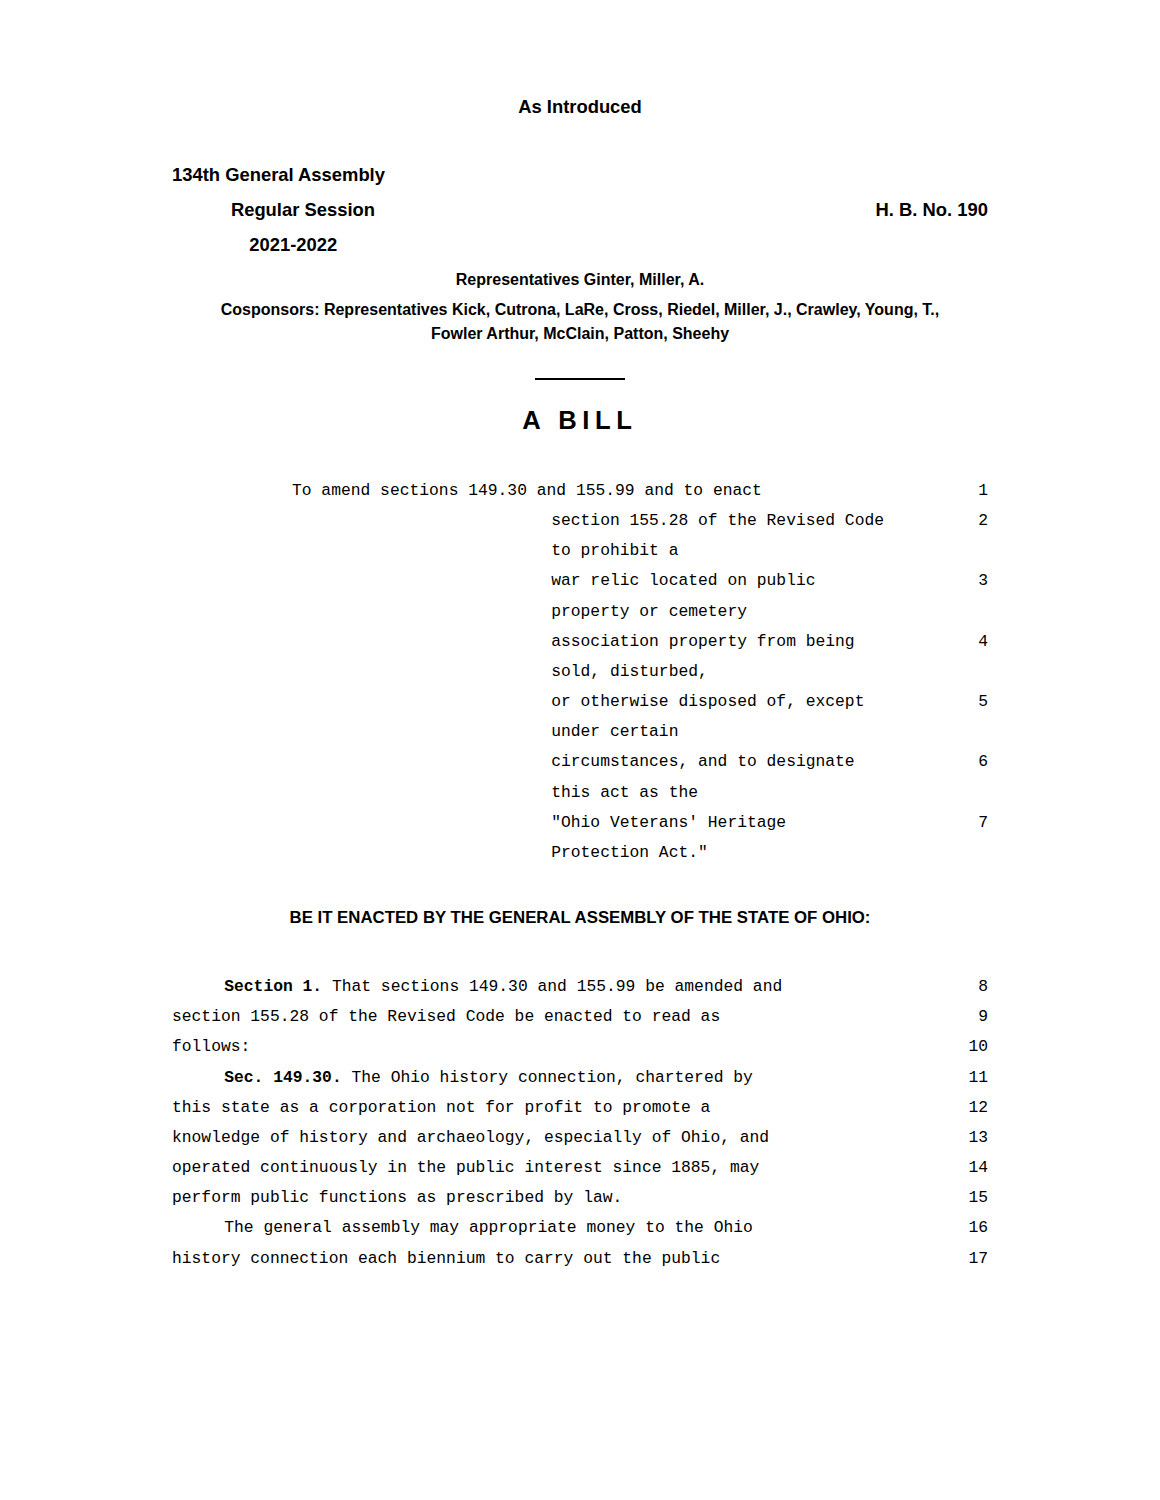As Introduced
134th General Assembly Regular Session H. B. No. 190 2021-2022
Representatives Ginter, Miller, A.
Cosponsors: Representatives Kick, Cutrona, LaRe, Cross, Riedel, Miller, J., Crawley, Young, T., Fowler Arthur, McClain, Patton, Sheehy
A BILL
| To amend sections 149.30 and 155.99 and to enact | 1 |
| section 155.28 of the Revised Code to prohibit a | 2 |
| war relic located on public property or cemetery | 3 |
| association property from being sold, disturbed, | 4 |
| or otherwise disposed of, except under certain | 5 |
| circumstances, and to designate this act as the | 6 |
| "Ohio Veterans' Heritage Protection Act." | 7 |
BE IT ENACTED BY THE GENERAL ASSEMBLY OF THE STATE OF OHIO:
| Section 1. That sections 149.30 and 155.99 be amended and | 8 |
| section 155.28 of the Revised Code be enacted to read as | 9 |
| follows: | 10 |
| Sec. 149.30. The Ohio history connection, chartered by | 11 |
| this state as a corporation not for profit to promote a | 12 |
| knowledge of history and archaeology, especially of Ohio, and | 13 |
| operated continuously in the public interest since 1885, may | 14 |
| perform public functions as prescribed by law. | 15 |
| The general assembly may appropriate money to the Ohio | 16 |
| history connection each biennium to carry out the public | 17 |